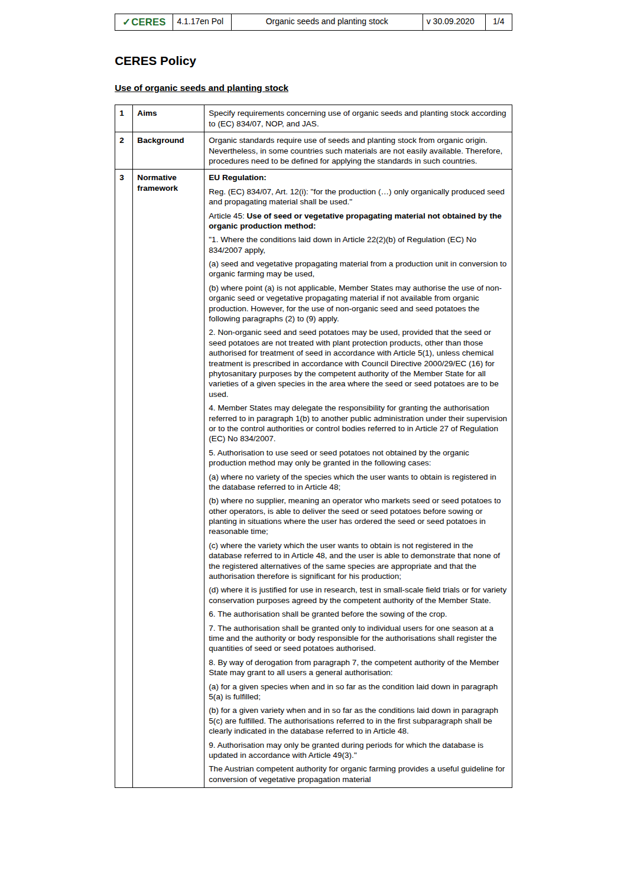| ✓ CERES | 4.1.17en Pol | Organic seeds and planting stock | v 30.09.2020 | 1/4 |
CERES Policy
Use of organic seeds and planting stock
| 1 | Aims | Specify requirements concerning use of organic seeds and planting stock according to (EC) 834/07, NOP, and JAS. |
| 2 | Background | Organic standards require use of seeds and planting stock from organic origin. Nevertheless, in some countries such materials are not easily available. Therefore, procedures need to be defined for applying the standards in such countries. |
| 3 | Normative framework | EU Regulation: Reg. (EC) 834/07, Art. 12(i): "for the production (…) only organically produced seed and propagating material shall be used." Article 45: Use of seed or vegetative propagating material not obtained by the organic production method: "1. Where the conditions laid down in Article 22(2)(b) of Regulation (EC) No 834/2007 apply, (a) seed and vegetative propagating material from a production unit in conversion to organic farming may be used, (b) where point (a) is not applicable, Member States may authorise the use of non-organic seed or vegetative propagating material if not available from organic production. However, for the use of non-organic seed and seed potatoes the following paragraphs (2) to (9) apply. 2. Non-organic seed and seed potatoes may be used, provided that the seed or seed potatoes are not treated with plant protection products, other than those authorised for treatment of seed in accordance with Article 5(1), unless chemical treatment is prescribed in accordance with Council Directive 2000/29/EC (16) for phytosanitary purposes by the competent authority of the Member State for all varieties of a given species in the area where the seed or seed potatoes are to be used. 4. Member States may delegate the responsibility for granting the authorisation referred to in paragraph 1(b) to another public administration under their supervision or to the control authorities or control bodies referred to in Article 27 of Regulation (EC) No 834/2007. 5. Authorisation to use seed or seed potatoes not obtained by the organic production method may only be granted in the following cases: (a) where no variety of the species which the user wants to obtain is registered in the database referred to in Article 48; (b) where no supplier, meaning an operator who markets seed or seed potatoes to other operators, is able to deliver the seed or seed potatoes before sowing or planting in situations where the user has ordered the seed or seed potatoes in reasonable time; (c) where the variety which the user wants to obtain is not registered in the database referred to in Article 48, and the user is able to demonstrate that none of the registered alternatives of the same species are appropriate and that the authorisation therefore is significant for his production; (d) where it is justified for use in research, test in small-scale field trials or for variety conservation purposes agreed by the competent authority of the Member State. 6. The authorisation shall be granted before the sowing of the crop. 7. The authorisation shall be granted only to individual users for one season at a time and the authority or body responsible for the authorisations shall register the quantities of seed or seed potatoes authorised. 8. By way of derogation from paragraph 7, the competent authority of the Member State may grant to all users a general authorisation: (a) for a given species when and in so far as the condition laid down in paragraph 5(a) is fulfilled; (b) for a given variety when and in so far as the conditions laid down in paragraph 5(c) are fulfilled. The authorisations referred to in the first subparagraph shall be clearly indicated in the database referred to in Article 48. 9. Authorisation may only be granted during periods for which the database is updated in accordance with Article 49(3)." The Austrian competent authority for organic farming provides a useful guideline for conversion of vegetative propagation material |